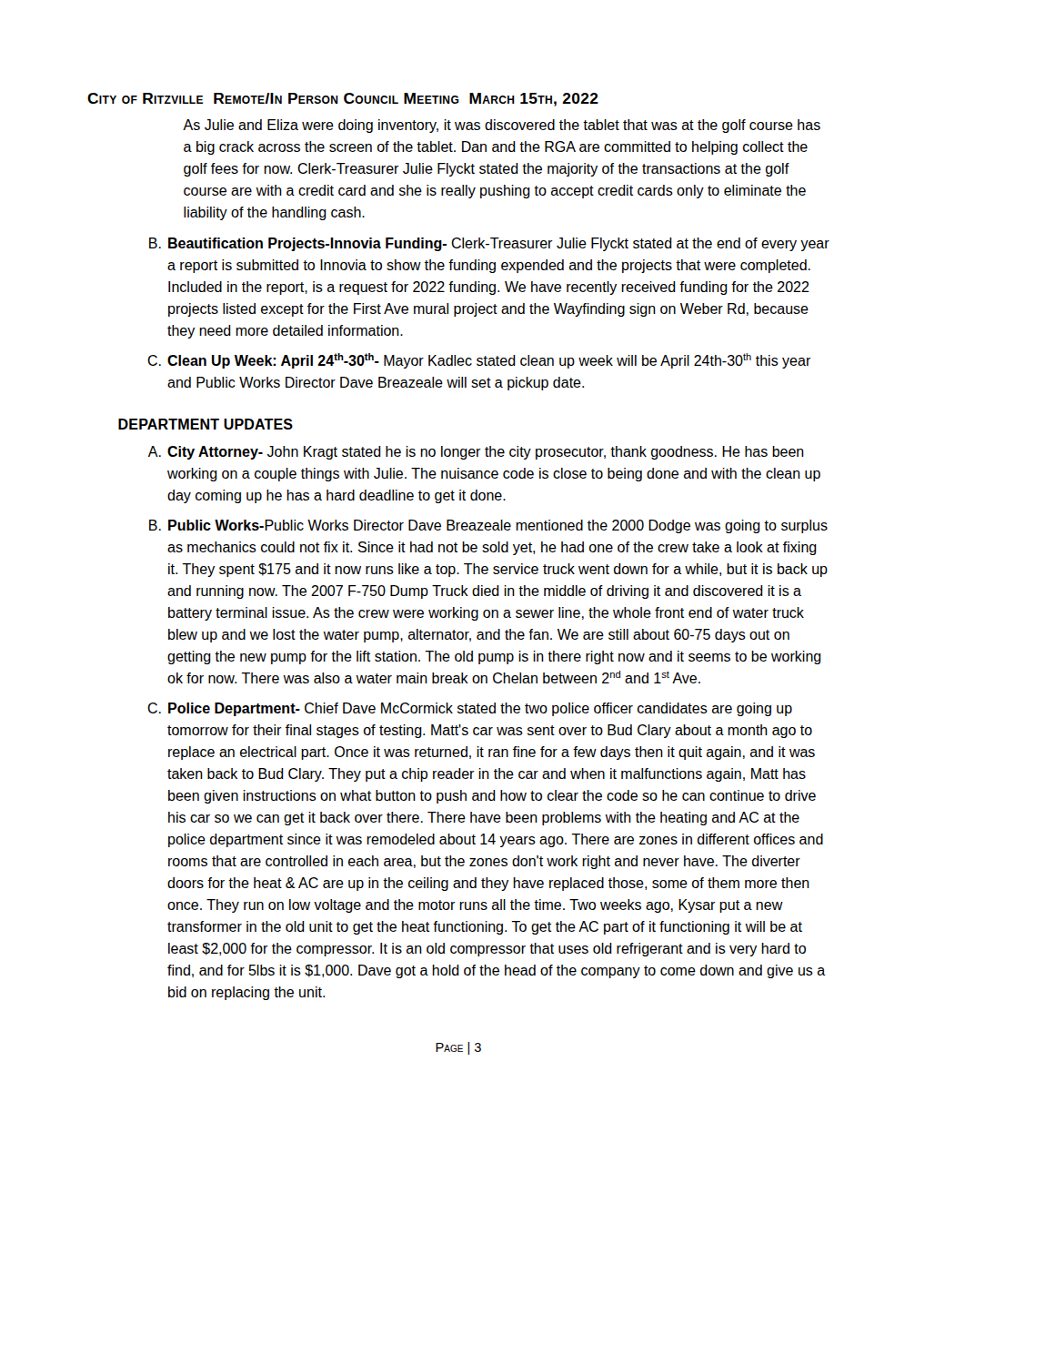City of Ritzville Remote/In Person Council Meeting March 15th, 2022
As Julie and Eliza were doing inventory, it was discovered the tablet that was at the golf course has a big crack across the screen of the tablet. Dan and the RGA are committed to helping collect the golf fees for now. Clerk-Treasurer Julie Flyckt stated the majority of the transactions at the golf course are with a credit card and she is really pushing to accept credit cards only to eliminate the liability of the handling cash.
Beautification Projects-Innovia Funding- Clerk-Treasurer Julie Flyckt stated at the end of every year a report is submitted to Innovia to show the funding expended and the projects that were completed. Included in the report, is a request for 2022 funding. We have recently received funding for the 2022 projects listed except for the First Ave mural project and the Wayfinding sign on Weber Rd, because they need more detailed information.
Clean Up Week: April 24th-30th- Mayor Kadlec stated clean up week will be April 24th-30th this year and Public Works Director Dave Breazeale will set a pickup date.
Department Updates
City Attorney- John Kragt stated he is no longer the city prosecutor, thank goodness. He has been working on a couple things with Julie. The nuisance code is close to being done and with the clean up day coming up he has a hard deadline to get it done.
Public Works-Public Works Director Dave Breazeale mentioned the 2000 Dodge was going to surplus as mechanics could not fix it. Since it had not be sold yet, he had one of the crew take a look at fixing it. They spent $175 and it now runs like a top. The service truck went down for a while, but it is back up and running now. The 2007 F-750 Dump Truck died in the middle of driving it and discovered it is a battery terminal issue. As the crew were working on a sewer line, the whole front end of water truck blew up and we lost the water pump, alternator, and the fan. We are still about 60-75 days out on getting the new pump for the lift station. The old pump is in there right now and it seems to be working ok for now. There was also a water main break on Chelan between 2nd and 1st Ave.
Police Department- Chief Dave McCormick stated the two police officer candidates are going up tomorrow for their final stages of testing. Matt's car was sent over to Bud Clary about a month ago to replace an electrical part. Once it was returned, it ran fine for a few days then it quit again, and it was taken back to Bud Clary. They put a chip reader in the car and when it malfunctions again, Matt has been given instructions on what button to push and how to clear the code so he can continue to drive his car so we can get it back over there. There have been problems with the heating and AC at the police department since it was remodeled about 14 years ago. There are zones in different offices and rooms that are controlled in each area, but the zones don't work right and never have. The diverter doors for the heat & AC are up in the ceiling and they have replaced those, some of them more then once. They run on low voltage and the motor runs all the time. Two weeks ago, Kysar put a new transformer in the old unit to get the heat functioning. To get the AC part of it functioning it will be at least $2,000 for the compressor. It is an old compressor that uses old refrigerant and is very hard to find, and for 5lbs it is $1,000. Dave got a hold of the head of the company to come down and give us a bid on replacing the unit.
Page | 3